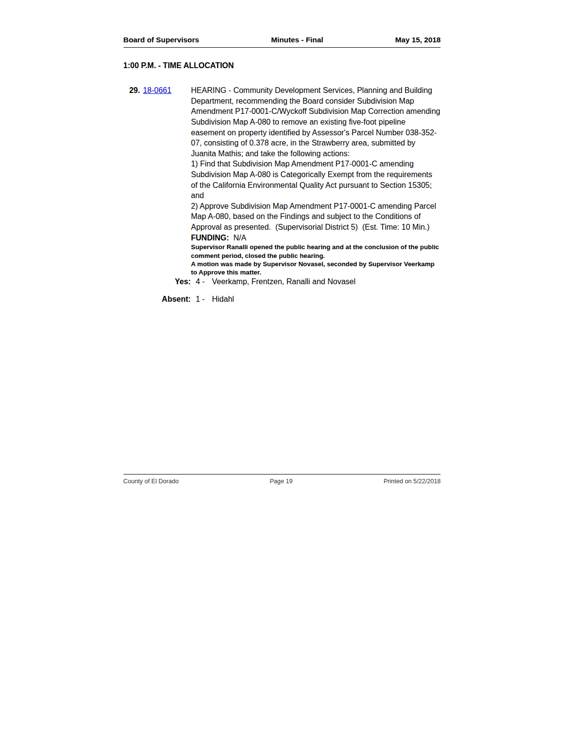Board of Supervisors
Minutes - Final
May 15, 2018
1:00 P.M. - TIME ALLOCATION
29.
18-0661
HEARING - Community Development Services, Planning and Building Department, recommending the Board consider Subdivision Map Amendment P17-0001-C/Wyckoff Subdivision Map Correction amending Subdivision Map A-080 to remove an existing five-foot pipeline easement on property identified by Assessor's Parcel Number 038-352-07, consisting of 0.378 acre, in the Strawberry area, submitted by Juanita Mathis; and take the following actions:
1) Find that Subdivision Map Amendment P17-0001-C amending Subdivision Map A-080 is Categorically Exempt from the requirements of the California Environmental Quality Act pursuant to Section 15305; and
2) Approve Subdivision Map Amendment P17-0001-C amending Parcel Map A-080, based on the Findings and subject to the Conditions of Approval as presented. (Supervisorial District 5) (Est. Time: 10 Min.)
FUNDING: N/A
Supervisor Ranalli opened the public hearing and at the conclusion of the public comment period, closed the public hearing.
A motion was made by Supervisor Novasel, seconded by Supervisor Veerkamp to Approve this matter.
Yes:
4 -
Veerkamp, Frentzen, Ranalli and Novasel
Absent:
1 -
Hidahl
County of El Dorado
Page 19
Printed on 5/22/2018